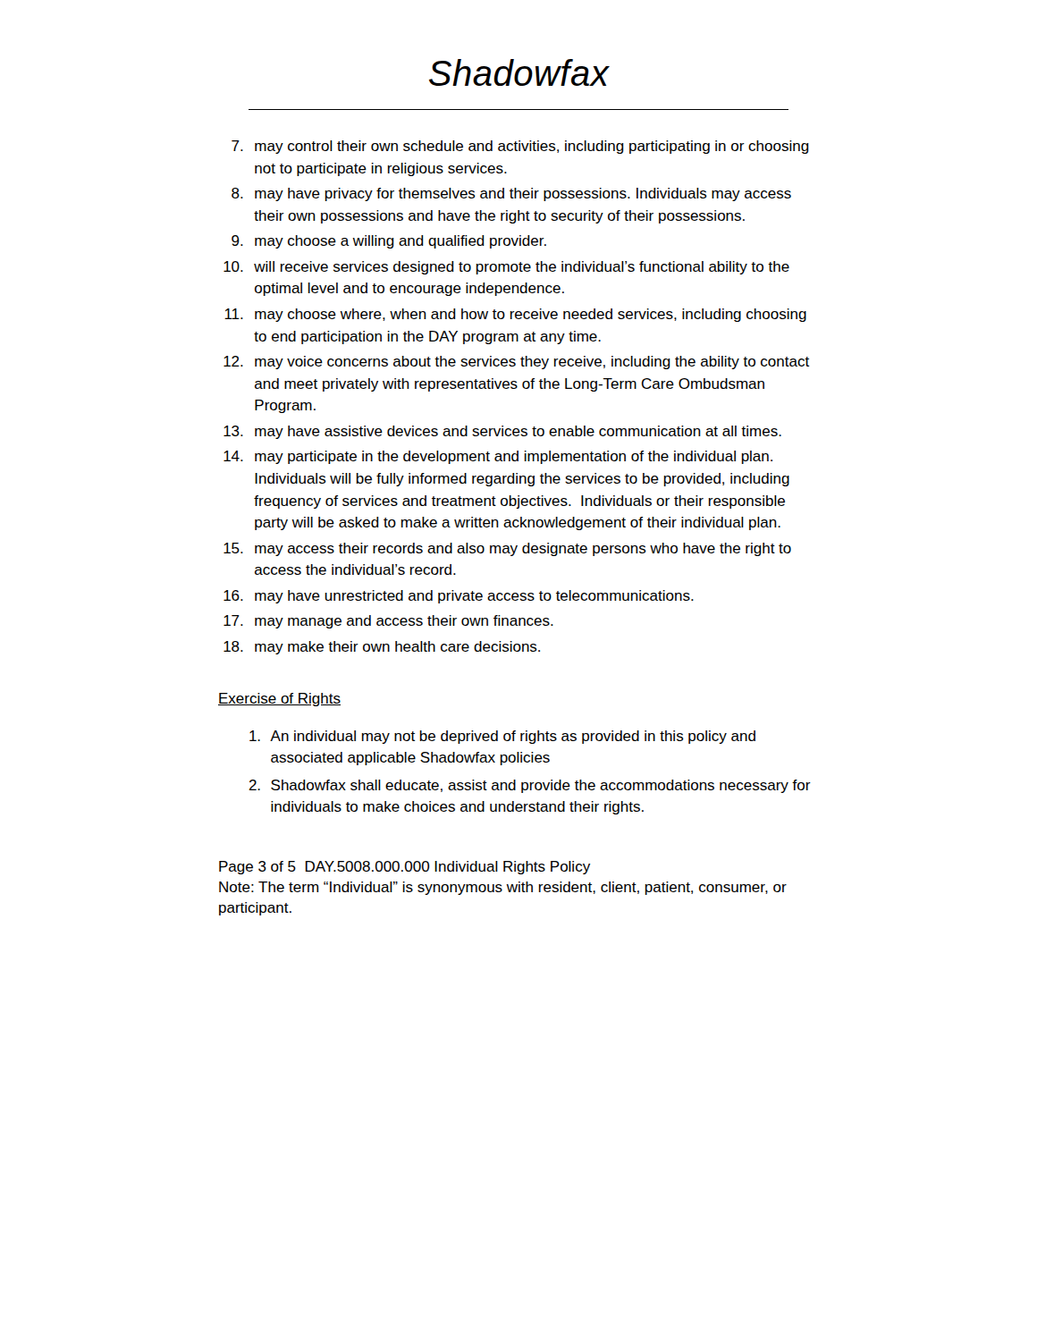Shadowfax
7. may control their own schedule and activities, including participating in or choosing not to participate in religious services.
8. may have privacy for themselves and their possessions. Individuals may access their own possessions and have the right to security of their possessions.
9. may choose a willing and qualified provider.
10. will receive services designed to promote the individual’s functional ability to the optimal level and to encourage independence.
11. may choose where, when and how to receive needed services, including choosing to end participation in the DAY program at any time.
12. may voice concerns about the services they receive, including the ability to contact and meet privately with representatives of the Long-Term Care Ombudsman Program.
13. may have assistive devices and services to enable communication at all times.
14. may participate in the development and implementation of the individual plan. Individuals will be fully informed regarding the services to be provided, including frequency of services and treatment objectives. Individuals or their responsible party will be asked to make a written acknowledgement of their individual plan.
15. may access their records and also may designate persons who have the right to access the individual’s record.
16. may have unrestricted and private access to telecommunications.
17. may manage and access their own finances.
18. may make their own health care decisions.
Exercise of Rights
An individual may not be deprived of rights as provided in this policy and associated applicable Shadowfax policies
Shadowfax shall educate, assist and provide the accommodations necessary for individuals to make choices and understand their rights.
Page 3 of 5 DAY.5008.000.000 Individual Rights Policy
Note: The term “Individual” is synonymous with resident, client, patient, consumer, or participant.